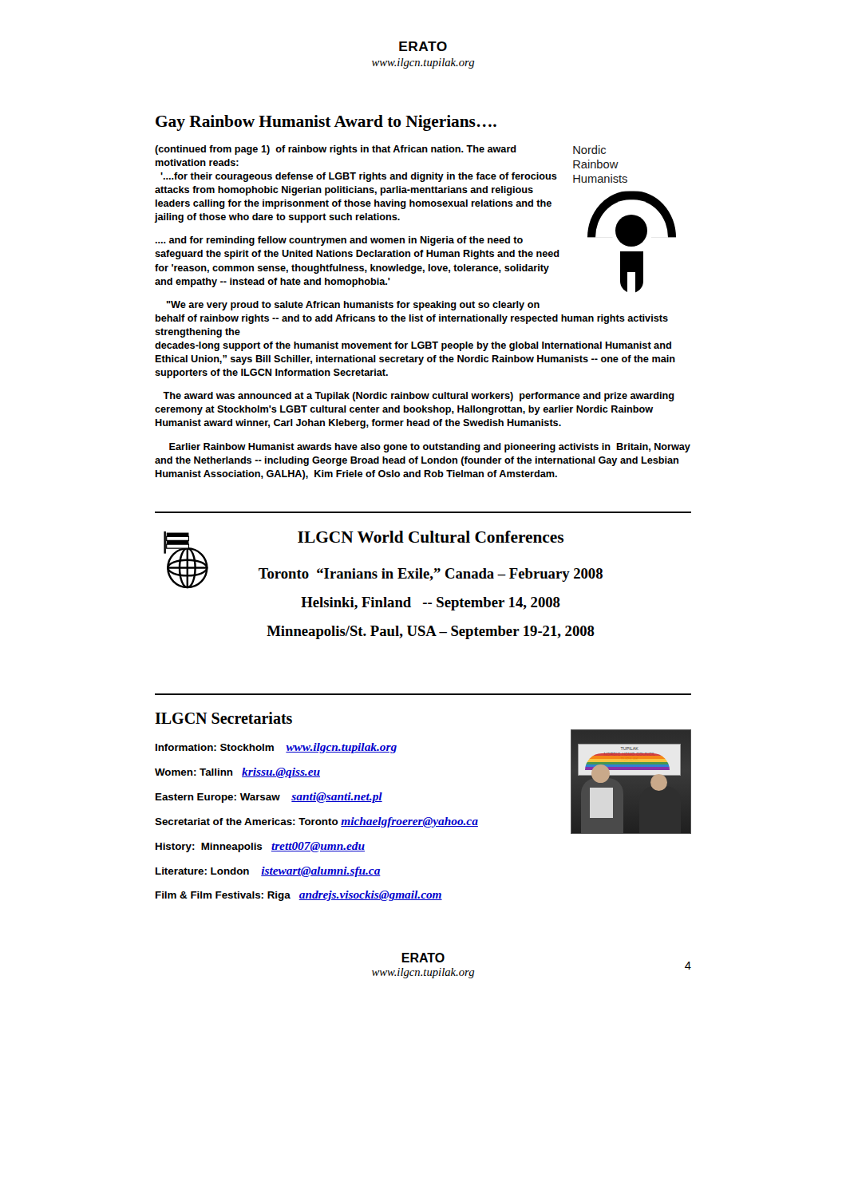ERATO
www.ilgcn.tupilak.org
Gay Rainbow Humanist Award to Nigerians….
Nordic
Rainbow
Humanists
(continued from page 1) of rainbow rights in that African nation. The award motivation reads:
'....for their courageous defense of LGBT rights and dignity in the face of ferocious attacks from homophobic Nigerian politicians, parlia-menttarians and religious leaders calling for the imprisonment of those having homosexual relations and the jailing of those who dare to support such relations.
.... and for reminding fellow countrymen and women in Nigeria of the need to safeguard the spirit of the United Nations Declaration of Human Rights and the need for 'reason, common sense, thoughtfulness, knowledge, love, tolerance, solidarity and empathy -- instead of hate and homophobia.'
"We are very proud to salute African humanists for speaking out so clearly on behalf of rainbow rights -- and to add Africans to the list of internationally respected human rights activists strengthening the
decades-long support of the humanist movement for LGBT people by the global International Humanist and Ethical Union,” says Bill Schiller, international secretary of the Nordic Rainbow Humanists -- one of the main supporters of the ILGCN Information Secretariat.
The award was announced at a Tupilak (Nordic rainbow cultural workers) performance and prize awarding ceremony at Stockholm's LGBT cultural center and bookshop, Hallongrottan, by earlier Nordic Rainbow Humanist award winner, Carl Johan Kleberg, former head of the Swedish Humanists.
Earlier Rainbow Humanist awards have also gone to outstanding and pioneering activists in Britain, Norway and the Netherlands -- including George Broad head of London (founder of the international Gay and Lesbian Humanist Association, GALHA), Kim Friele of Oslo and Rob Tielman of Amsterdam.
ILGCN World Cultural Conferences
Toronto “Iranians in Exile,” Canada – February 2008
Helsinki, Finland -- September 14, 2008
Minneapolis/St. Paul, USA – September 19-21, 2008
ILGCN Secretariats
TUPILAK
NORDIC HOMO COUNCIL
TUPILAK
Information: Stockholm www.ilgcn.tupilak.org
Women: Tallinn krissu.@qiss.eu
Eastern Europe: Warsaw santi@santi.net.pl
Secretariat of the Americas: Toronto michaelgfroerer@yahoo.ca
History: Minneapolis trett007@umn.edu
Literature: London istewart@alumni.sfu.ca
Film & Film Festivals: Riga andrejs.visockis@gmail.com
ERATO
www.ilgcn.tupilak.org
4